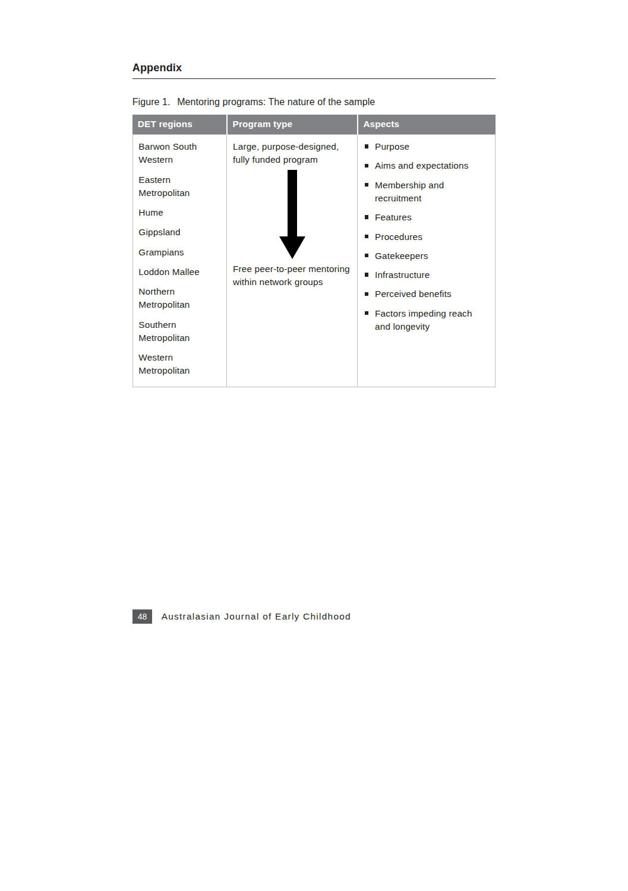Appendix
Figure 1. Mentoring programs: The nature of the sample
| DET regions | Program type | Aspects |
| --- | --- | --- |
| Barwon South Western Eastern Metropolitan Hume Gippsland Grampians Loddon Mallee Northern Metropolitan Southern Metropolitan Western Metropolitan | Large, purpose-designed, fully funded program Free peer-to-peer mentoring within network groups | Purpose Aims and expectations Membership and recruitment Features Procedures Gatekeepers Infrastructure Perceived benefits Factors impeding reach and longevity |
48 Australasian Journal of Early Childhood